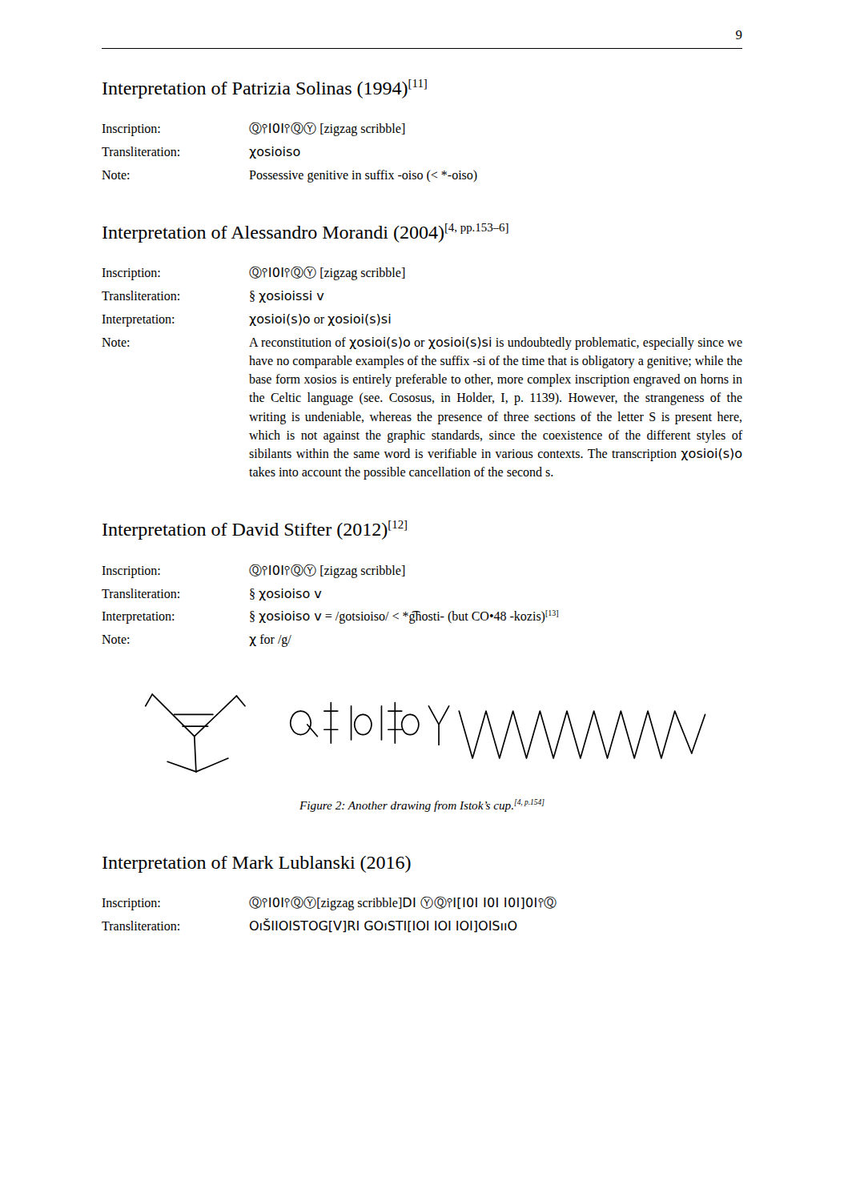9
Interpretation of Patrizia Solinas (1994)[11]
Inscription:
Ⓠ⫯Ⅰ0Ⅰ⫯ⓆⓎ [zigzag scribble]
Transliteration:
χosioiso
Note:
Possessive genitive in suffix -oiso (< *-oiso)
Interpretation of Alessandro Morandi (2004)[4, pp.153–6]
Inscription:
Ⓠ⫯Ⅰ0Ⅰ⫯ⓆⓎ [zigzag scribble]
Transliteration:
§ χosioissi v
Interpretation:
χosioi(s)o or χosioi(s)si
Note:
A reconstitution of χosioi(s)o or χosioi(s)si is undoubtedly problematic, especially since we have no comparable examples of the suffix -si of the time that is obligatory a genitive; while the base form xosios is entirely preferable to other, more complex inscription engraved on horns in the Celtic language (see. Cososus, in Holder, I, p. 1139). However, the strangeness of the writing is undeniable, whereas the presence of three sections of the letter S is present here, which is not against the graphic standards, since the coexistence of the different styles of sibilants within the same word is verifiable in various contexts. The transcription χosioi(s)o takes into account the possible cancellation of the second s.
Interpretation of David Stifter (2012)[12]
Inscription:
Ⓠ⫯Ⅰ0Ⅰ⫯ⓆⓎ [zigzag scribble]
Transliteration:
§ χosioiso v
Interpretation:
§ χosioiso v = /gotsioiso/ < *g͡hosti- (but CO•48 -kozis)[13]
Note:
χ for /g/
Figure 2: Another drawing from Istok’s cup.[4, p.154]
Interpretation of Mark Lublanski (2016)
Inscription:
Ⓠ⫯Ⅰ0Ⅰ⫯ⓆⓎ[zigzag scribble]ⅮⅠ ⓎⓆ⫯Ⅰ[Ⅰ0Ⅰ Ⅰ0Ⅰ Ⅰ0Ⅰ]0Ⅰ⫯Ⓠ
Transliteration:
OıŠIIOISTOG[V]RI GOıSTI[IOI IOI IOI]OISııO